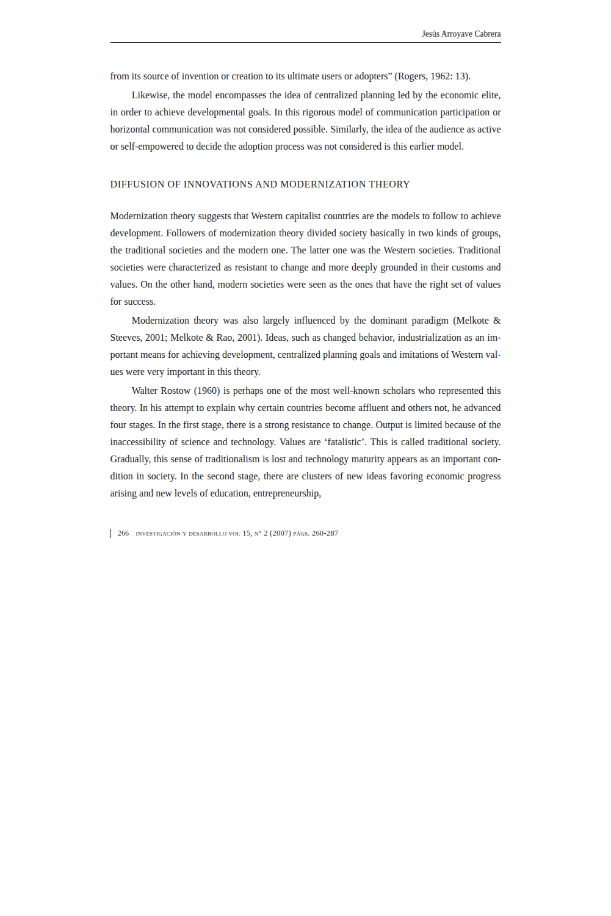Jesús Arroyave Cabrera
from its source of invention or creation to its ultimate users or adopters” (Rogers, 1962: 13).
Likewise, the model encompasses the idea of centralized planning led by the economic elite, in order to achieve developmental goals. In this rigorous model of communication participation or horizontal communication was not considered possible. Similarly, the idea of the audience as active or self-empowered to decide the adoption process was not considered is this earlier model.
Diffusion of innovations and modernization theory
Modernization theory suggests that Western capitalist countries are the models to follow to achieve development. Followers of modernization theory divided society basically in two kinds of groups, the traditional societies and the modern one. The latter one was the Western societies. Traditional societies were characterized as resistant to change and more deeply grounded in their customs and values. On the other hand, modern societies were seen as the ones that have the right set of values for success.
Modernization theory was also largely influenced by the dominant paradigm (Melkote & Steeves, 2001; Melkote & Rao, 2001). Ideas, such as changed behavior, industrialization as an important means for achieving development, centralized planning goals and imitations of Western values were very important in this theory.
Walter Rostow (1960) is perhaps one of the most well-known scholars who represented this theory. In his attempt to explain why certain countries become affluent and others not, he advanced four stages. In the first stage, there is a strong resistance to change. Output is limited because of the inaccessibility of science and technology. Values are ‘fatalistic’. This is called traditional society. Gradually, this sense of traditionalism is lost and technology maturity appears as an important condition in society. In the second stage, there are clusters of new ideas favoring economic progress arising and new levels of education, entrepreneurship,
266 investigación y desarrollo vol 15, n° 2 (2007) págs. 260-287